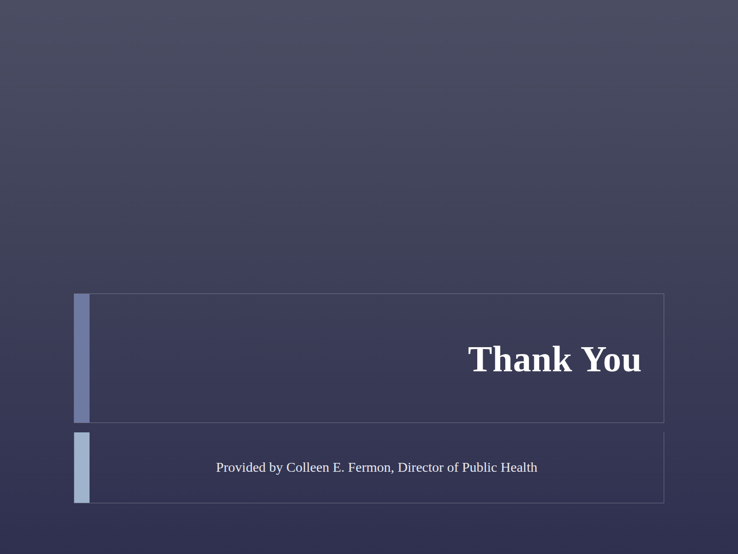Thank You
Provided by Colleen E. Fermon, Director of Public Health